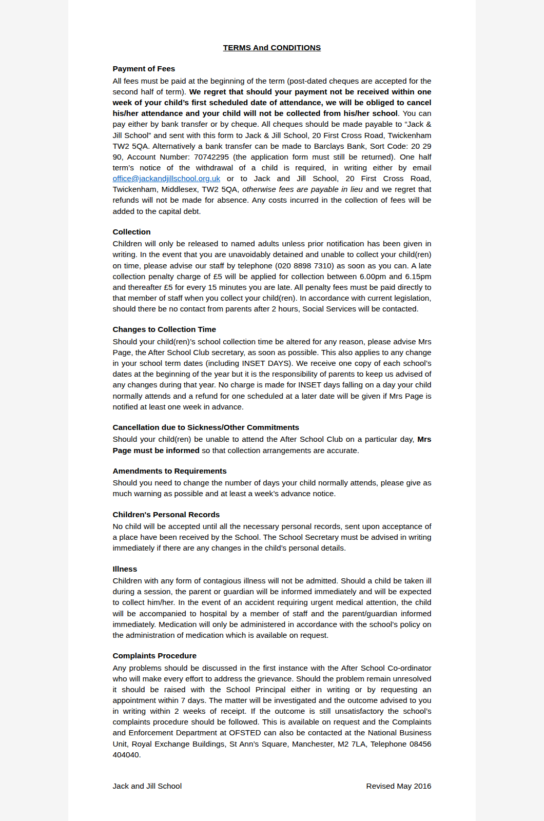TERMS And CONDITIONS
Payment of Fees
All fees must be paid at the beginning of the term (post-dated cheques are accepted for the second half of term). We regret that should your payment not be received within one week of your child’s first scheduled date of attendance, we will be obliged to cancel his/her attendance and your child will not be collected from his/her school. You can pay either by bank transfer or by cheque. All cheques should be made payable to “Jack & Jill School” and sent with this form to Jack & Jill School, 20 First Cross Road, Twickenham TW2 5QA. Alternatively a bank transfer can be made to Barclays Bank, Sort Code: 20 29 90, Account Number: 70742295 (the application form must still be returned). One half term’s notice of the withdrawal of a child is required, in writing either by email office@jackandjillschool.org.uk or to Jack and Jill School, 20 First Cross Road, Twickenham, Middlesex, TW2 5QA, otherwise fees are payable in lieu and we regret that refunds will not be made for absence. Any costs incurred in the collection of fees will be added to the capital debt.
Collection
Children will only be released to named adults unless prior notification has been given in writing. In the event that you are unavoidably detained and unable to collect your child(ren) on time, please advise our staff by telephone (020 8898 7310) as soon as you can. A late collection penalty charge of £5 will be applied for collection between 6.00pm and 6.15pm and thereafter £5 for every 15 minutes you are late. All penalty fees must be paid directly to that member of staff when you collect your child(ren). In accordance with current legislation, should there be no contact from parents after 2 hours, Social Services will be contacted.
Changes to Collection Time
Should your child(ren)’s school collection time be altered for any reason, please advise Mrs Page, the After School Club secretary, as soon as possible. This also applies to any change in your school term dates (including INSET DAYS). We receive one copy of each school’s dates at the beginning of the year but it is the responsibility of parents to keep us advised of any changes during that year. No charge is made for INSET days falling on a day your child normally attends and a refund for one scheduled at a later date will be given if Mrs Page is notified at least one week in advance.
Cancellation due to Sickness/Other Commitments
Should your child(ren) be unable to attend the After School Club on a particular day, Mrs Page must be informed so that collection arrangements are accurate.
Amendments to Requirements
Should you need to change the number of days your child normally attends, please give as much warning as possible and at least a week’s advance notice.
Children's Personal Records
No child will be accepted until all the necessary personal records, sent upon acceptance of a place have been received by the School. The School Secretary must be advised in writing immediately if there are any changes in the child’s personal details.
Illness
Children with any form of contagious illness will not be admitted. Should a child be taken ill during a session, the parent or guardian will be informed immediately and will be expected to collect him/her. In the event of an accident requiring urgent medical attention, the child will be accompanied to hospital by a member of staff and the parent/guardian informed immediately. Medication will only be administered in accordance with the school’s policy on the administration of medication which is available on request.
Complaints Procedure
Any problems should be discussed in the first instance with the After School Co-ordinator who will make every effort to address the grievance. Should the problem remain unresolved it should be raised with the School Principal either in writing or by requesting an appointment within 7 days. The matter will be investigated and the outcome advised to you in writing within 2 weeks of receipt. If the outcome is still unsatisfactory the school’s complaints procedure should be followed. This is available on request and the Complaints and Enforcement Department at OFSTED can also be contacted at the National Business Unit, Royal Exchange Buildings, St Ann’s Square, Manchester, M2 7LA, Telephone 08456 404040.
Jack and Jill School Revised May 2016